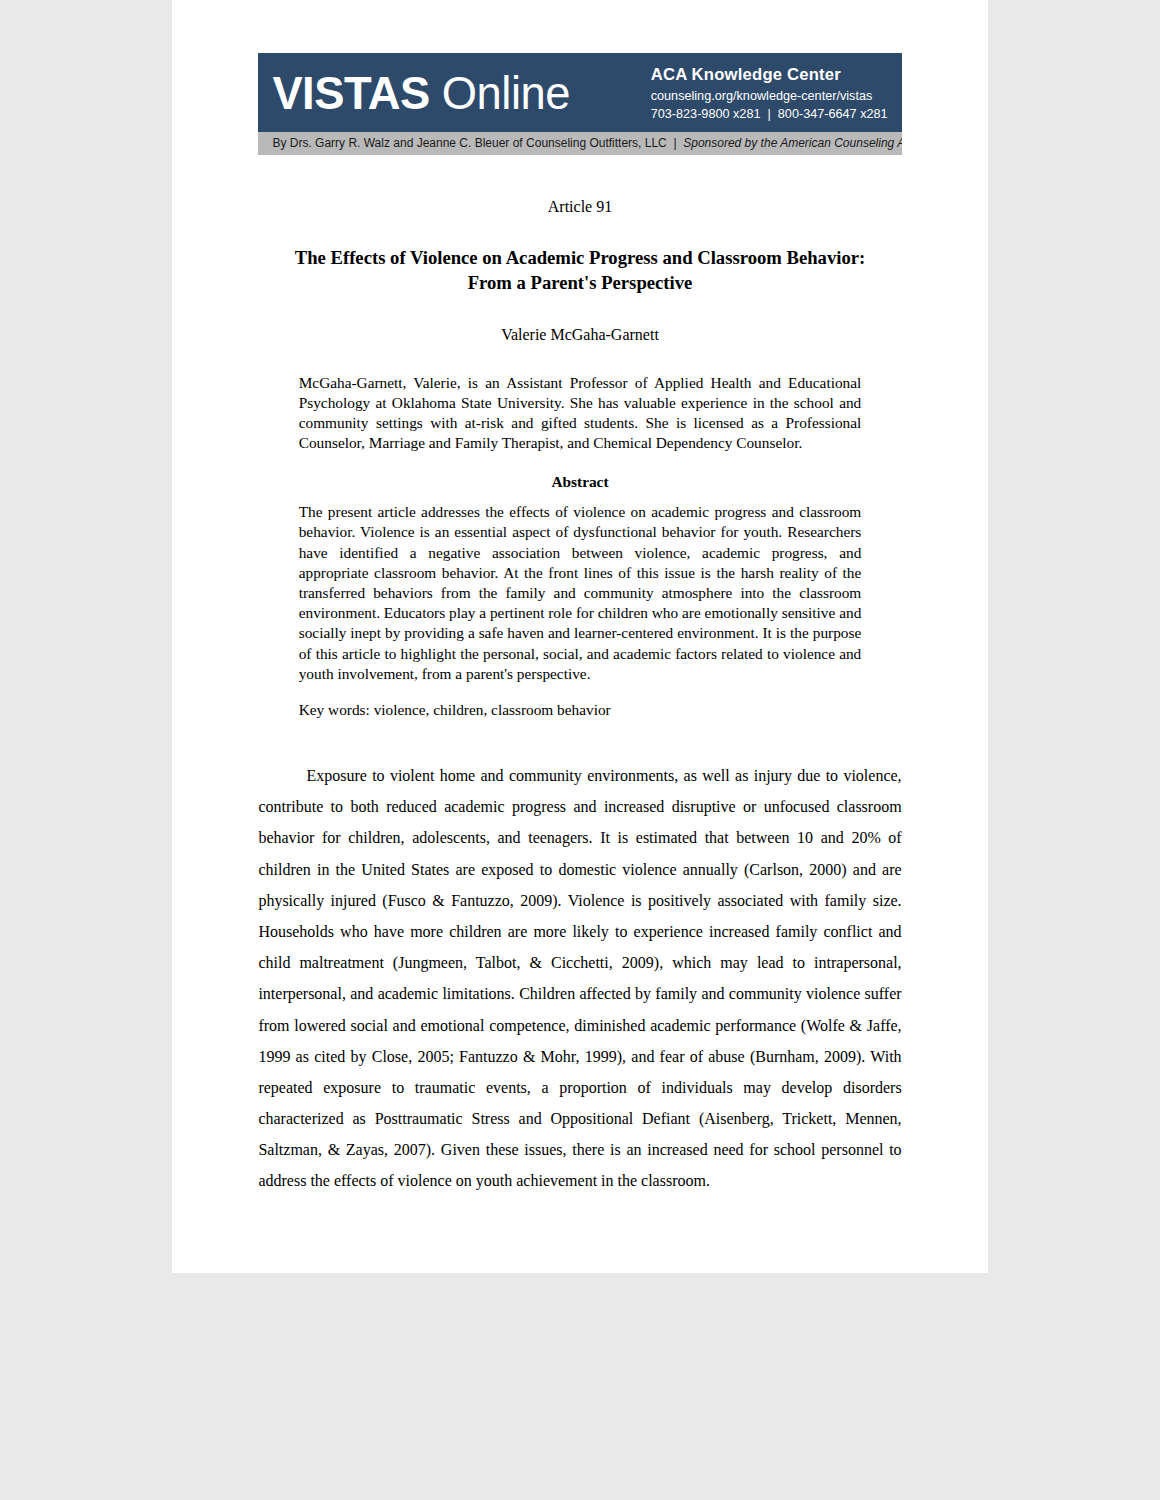VISTAS Online
ACA Knowledge Center
counseling.org/knowledge-center/vistas
703-823-9800 x281 | 800-347-6647 x281
By Drs. Garry R. Walz and Jeanne C. Bleuer of Counseling Outfitters, LLC | Sponsored by the American Counseling Association
Article 91
The Effects of Violence on Academic Progress and Classroom Behavior:
From a Parent's Perspective
Valerie McGaha-Garnett
McGaha-Garnett, Valerie, is an Assistant Professor of Applied Health and Educational Psychology at Oklahoma State University. She has valuable experience in the school and community settings with at-risk and gifted students. She is licensed as a Professional Counselor, Marriage and Family Therapist, and Chemical Dependency Counselor.
Abstract
The present article addresses the effects of violence on academic progress and classroom behavior. Violence is an essential aspect of dysfunctional behavior for youth. Researchers have identified a negative association between violence, academic progress, and appropriate classroom behavior. At the front lines of this issue is the harsh reality of the transferred behaviors from the family and community atmosphere into the classroom environment. Educators play a pertinent role for children who are emotionally sensitive and socially inept by providing a safe haven and learner-centered environment. It is the purpose of this article to highlight the personal, social, and academic factors related to violence and youth involvement, from a parent's perspective.
Key words: violence, children, classroom behavior
Exposure to violent home and community environments, as well as injury due to violence, contribute to both reduced academic progress and increased disruptive or unfocused classroom behavior for children, adolescents, and teenagers. It is estimated that between 10 and 20% of children in the United States are exposed to domestic violence annually (Carlson, 2000) and are physically injured (Fusco & Fantuzzo, 2009). Violence is positively associated with family size. Households who have more children are more likely to experience increased family conflict and child maltreatment (Jungmeen, Talbot, & Cicchetti, 2009), which may lead to intrapersonal, interpersonal, and academic limitations. Children affected by family and community violence suffer from lowered social and emotional competence, diminished academic performance (Wolfe & Jaffe, 1999 as cited by Close, 2005; Fantuzzo & Mohr, 1999), and fear of abuse (Burnham, 2009). With repeated exposure to traumatic events, a proportion of individuals may develop disorders characterized as Posttraumatic Stress and Oppositional Defiant (Aisenberg, Trickett, Mennen, Saltzman, & Zayas, 2007). Given these issues, there is an increased need for school personnel to address the effects of violence on youth achievement in the classroom.